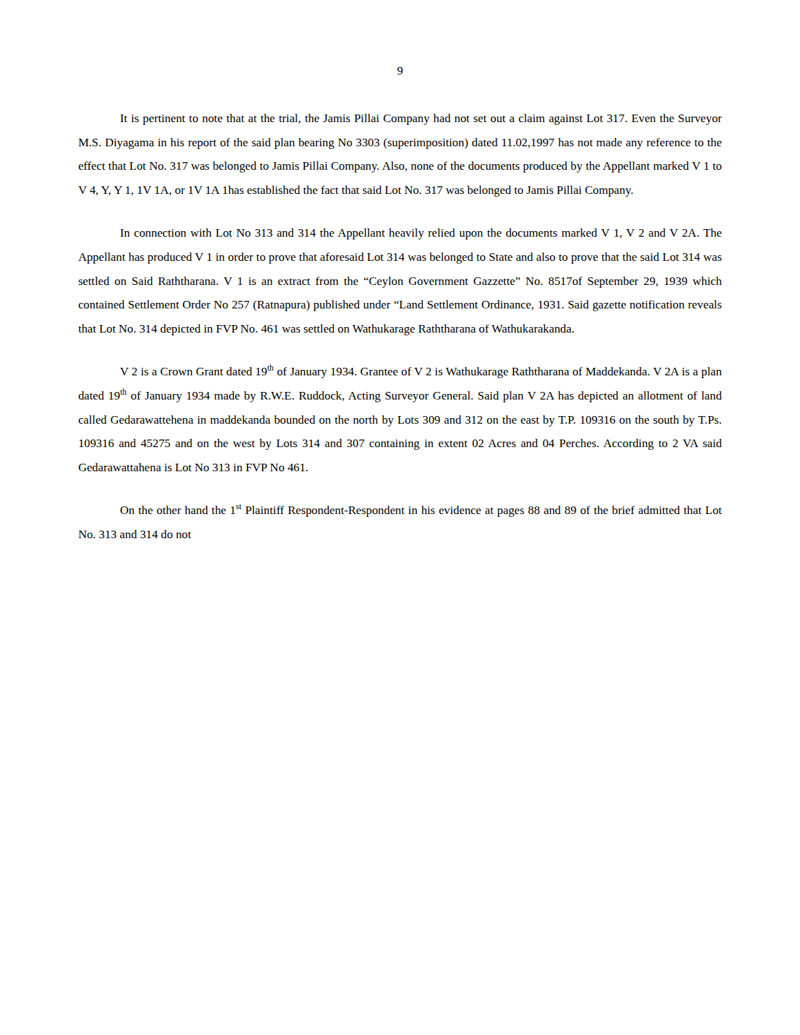9
It is pertinent to note that at the trial, the Jamis Pillai Company had not set out a claim against Lot 317. Even the Surveyor M.S. Diyagama in his report of the said plan bearing No 3303 (superimposition) dated 11.02,1997 has not made any reference to the effect that Lot No. 317 was belonged to Jamis Pillai Company. Also, none of the documents produced by the Appellant marked V 1 to V 4, Y, Y 1, 1V 1A, or 1V 1A 1has established the fact that said Lot No. 317 was belonged to Jamis Pillai Company.
In connection with Lot No 313 and 314 the Appellant heavily relied upon the documents marked V 1, V 2 and V 2A. The Appellant has produced V 1 in order to prove that aforesaid Lot 314 was belonged to State and also to prove that the said Lot 314 was settled on Said Raththarana. V 1 is an extract from the “Ceylon Government Gazzette” No. 8517of September 29, 1939 which contained Settlement Order No 257 (Ratnapura) published under “Land Settlement Ordinance, 1931. Said gazette notification reveals that Lot No. 314 depicted in FVP No. 461 was settled on Wathukarage Raththarana of Wathukarakanda.
V 2 is a Crown Grant dated 19th of January 1934. Grantee of V 2 is Wathukarage Raththarana of Maddekanda. V 2A is a plan dated 19th of January 1934 made by R.W.E. Ruddock, Acting Surveyor General. Said plan V 2A has depicted an allotment of land called Gedarawattehena in maddekanda bounded on the north by Lots 309 and 312 on the east by T.P. 109316 on the south by T.Ps. 109316 and 45275 and on the west by Lots 314 and 307 containing in extent 02 Acres and 04 Perches. According to 2 VA said Gedarawattahena is Lot No 313 in FVP No 461.
On the other hand the 1st Plaintiff Respondent-Respondent in his evidence at pages 88 and 89 of the brief admitted that Lot No. 313 and 314 do not